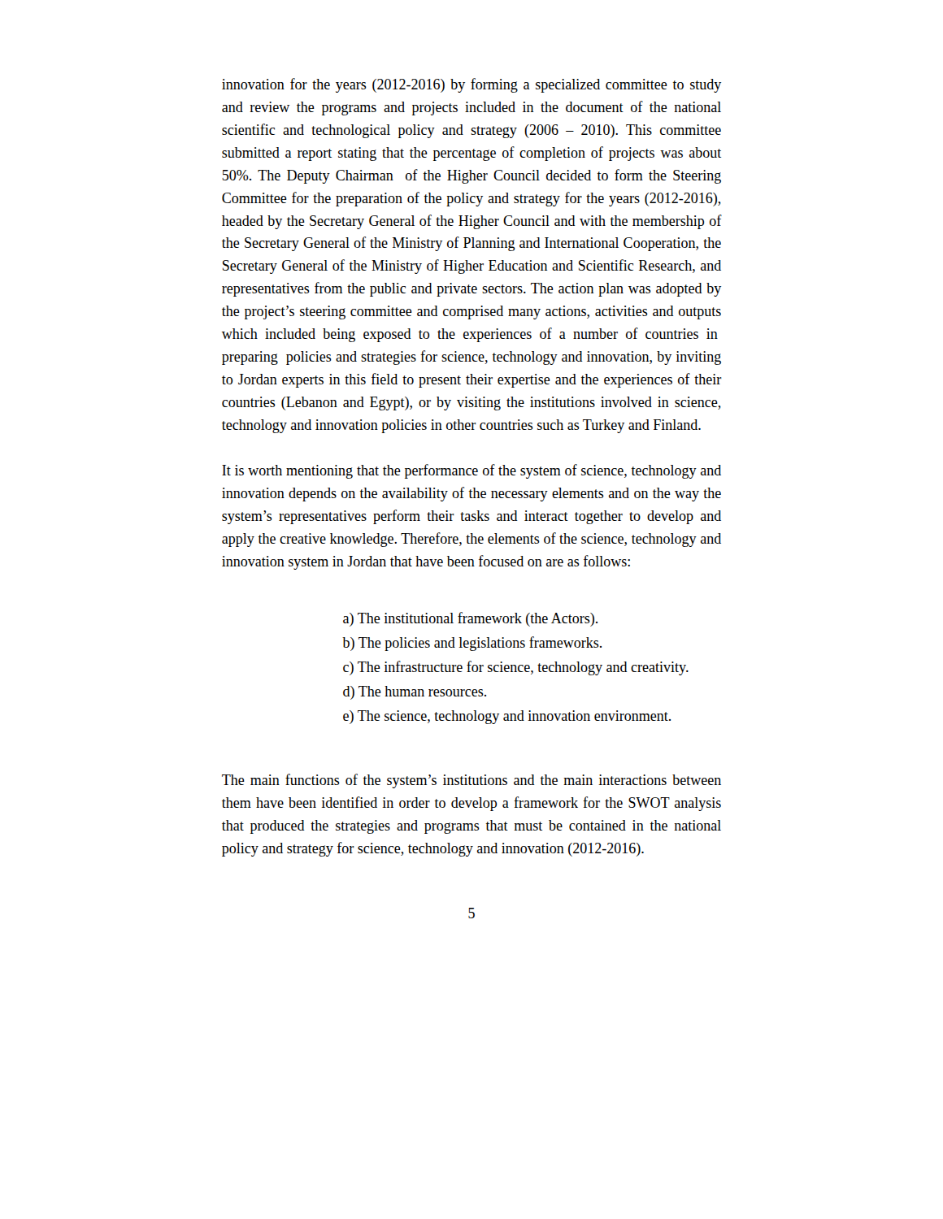innovation for the years (2012-2016) by forming a specialized committee to study and review the programs and projects included in the document of the national scientific and technological policy and strategy (2006 – 2010). This committee submitted a report stating that the percentage of completion of projects was about 50%. The Deputy Chairman of the Higher Council decided to form the Steering Committee for the preparation of the policy and strategy for the years (2012-2016), headed by the Secretary General of the Higher Council and with the membership of the Secretary General of the Ministry of Planning and International Cooperation, the Secretary General of the Ministry of Higher Education and Scientific Research, and representatives from the public and private sectors. The action plan was adopted by the project’s steering committee and comprised many actions, activities and outputs which included being exposed to the experiences of a number of countries in preparing policies and strategies for science, technology and innovation, by inviting to Jordan experts in this field to present their expertise and the experiences of their countries (Lebanon and Egypt), or by visiting the institutions involved in science, technology and innovation policies in other countries such as Turkey and Finland.
It is worth mentioning that the performance of the system of science, technology and innovation depends on the availability of the necessary elements and on the way the system’s representatives perform their tasks and interact together to develop and apply the creative knowledge. Therefore, the elements of the science, technology and innovation system in Jordan that have been focused on are as follows:
a) The institutional framework (the Actors).
b) The policies and legislations frameworks.
c) The infrastructure for science, technology and creativity.
d) The human resources.
e) The science, technology and innovation environment.
The main functions of the system’s institutions and the main interactions between them have been identified in order to develop a framework for the SWOT analysis that produced the strategies and programs that must be contained in the national policy and strategy for science, technology and innovation (2012-2016).
5